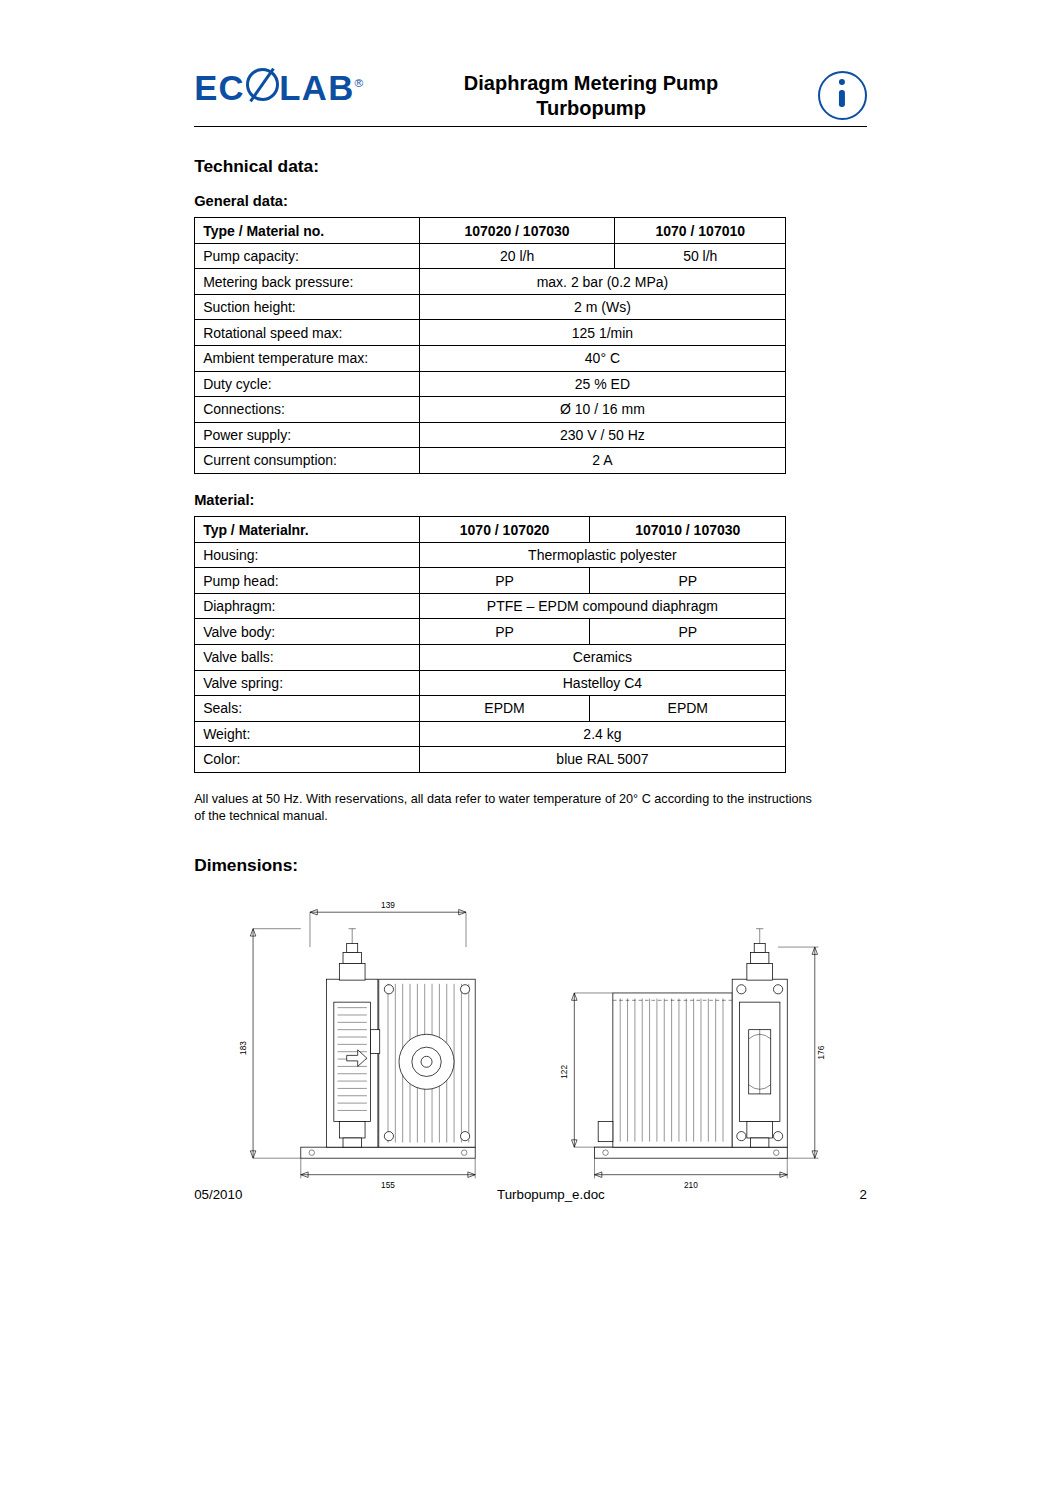EC LAB®
Diaphragm Metering Pump
Turbopump
Technical data:
General data:
| Type / Material no. | 107020 / 107030 | 1070 / 107010 |
| --- | --- | --- |
| Pump capacity: | 20 l/h | 50 l/h |
| Metering back pressure: | max. 2 bar (0.2 MPa) |
| Suction height: | 2 m (Ws) |
| Rotational speed max: | 125 1/min |
| Ambient temperature max: | 40° C |
| Duty cycle: | 25 % ED |
| Connections: | Ø 10 / 16 mm |
| Power supply: | 230 V / 50 Hz |
| Current consumption: | 2 A |
Material:
| Typ / Materialnr. | 1070 / 107020 | 107010 / 107030 |
| --- | --- | --- |
| Housing: | Thermoplastic polyester |
| Pump head: | PP | PP |
| Diaphragm: | PTFE – EPDM compound diaphragm |
| Valve body: | PP | PP |
| Valve balls: | Ceramics |
| Valve spring: | Hastelloy C4 |
| Seals: | EPDM | EPDM |
| Weight: | 2.4 kg |
| Color: | blue RAL 5007 |
All values at 50 Hz. With reservations, all data refer to water temperature of 20° C according to the instructions of the technical manual.
Dimensions:
139 183 155 122 176 210
05/2010
Turbopump_e.doc
2